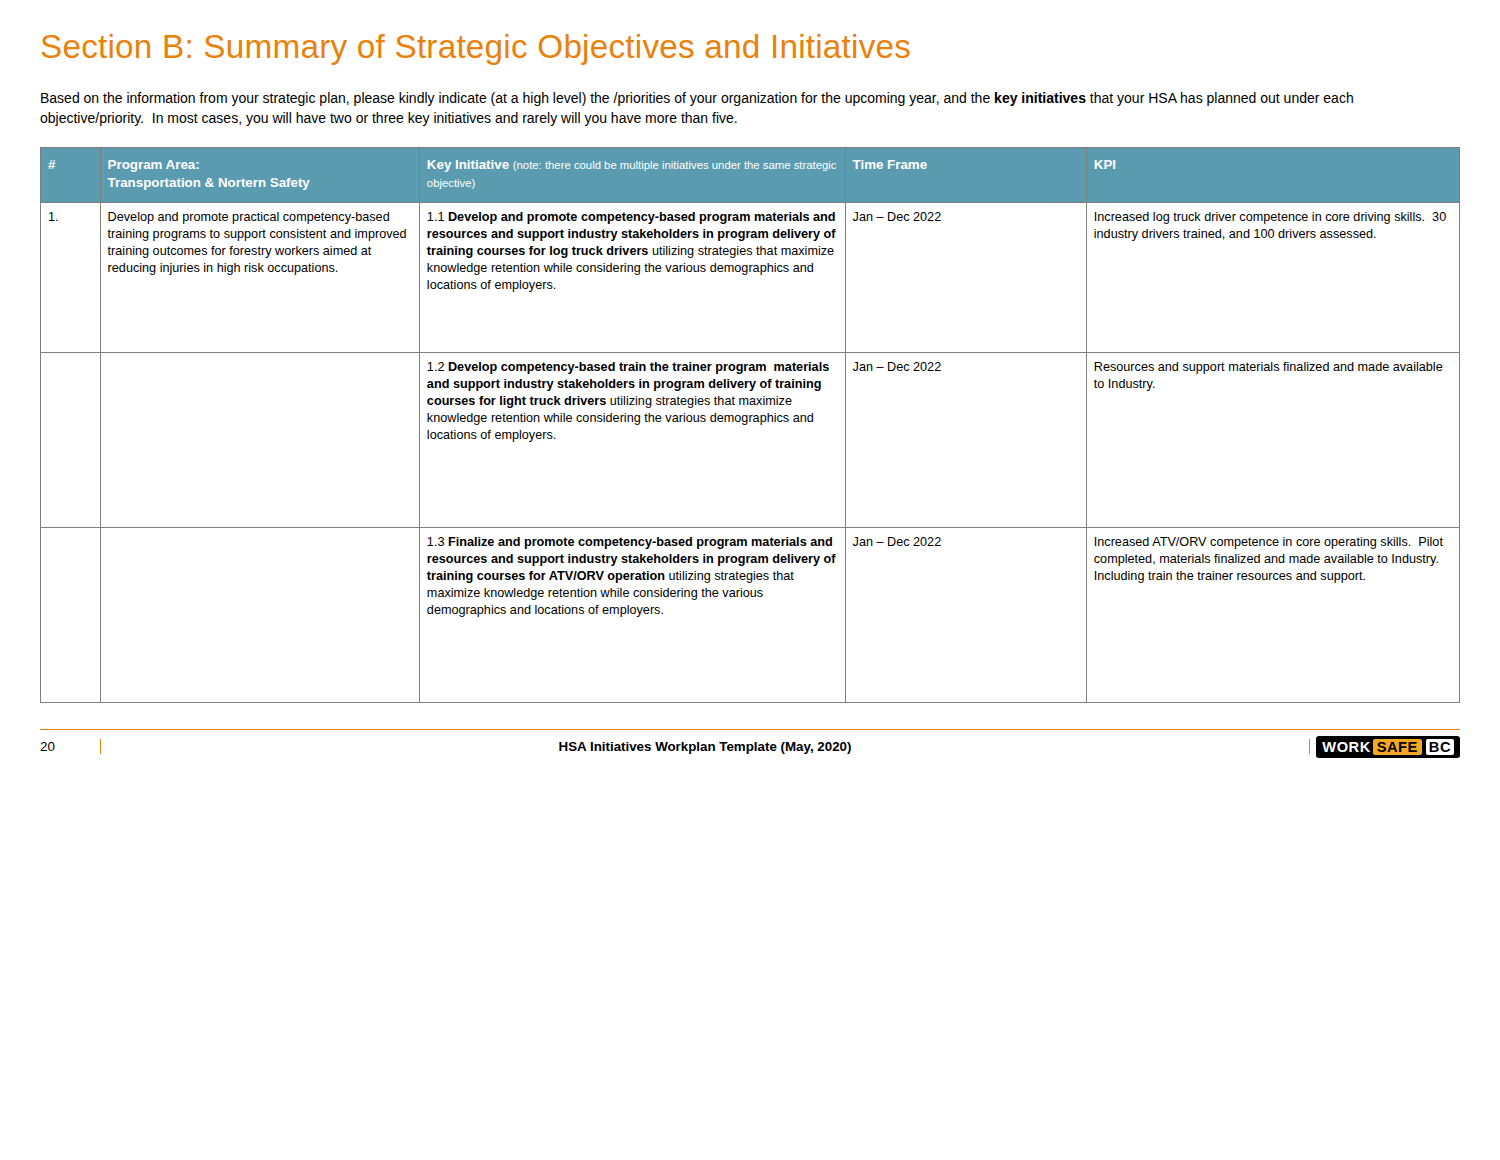Section B: Summary of Strategic Objectives and Initiatives
Based on the information from your strategic plan, please kindly indicate (at a high level) the /priorities of your organization for the upcoming year, and the key initiatives that your HSA has planned out under each objective/priority. In most cases, you will have two or three key initiatives and rarely will you have more than five.
| # | Program Area: Transportation & Nortern Safety | Key Initiative (note: there could be multiple initiatives under the same strategic objective) | Time Frame | KPI |
| --- | --- | --- | --- | --- |
| 1. | Develop and promote practical competency-based training programs to support consistent and improved training outcomes for forestry workers aimed at reducing injuries in high risk occupations. | 1.1 Develop and promote competency-based program materials and resources and support industry stakeholders in program delivery of training courses for log truck drivers utilizing strategies that maximize knowledge retention while considering the various demographics and locations of employers. | Jan – Dec 2022 | Increased log truck driver competence in core driving skills. 30 industry drivers trained, and 100 drivers assessed. |
| | | 1.2 Develop competency-based train the trainer program materials and support industry stakeholders in program delivery of training courses for light truck drivers utilizing strategies that maximize knowledge retention while considering the various demographics and locations of employers. | Jan – Dec 2022 | Resources and support materials finalized and made available to Industry. |
| | | 1.3 Finalize and promote competency-based program materials and resources and support industry stakeholders in program delivery of training courses for ATV/ORV operation utilizing strategies that maximize knowledge retention while considering the various demographics and locations of employers. | Jan – Dec 2022 | Increased ATV/ORV competence in core operating skills. Pilot completed, materials finalized and made available to Industry. Including train the trainer resources and support. |
20
HSA Initiatives Workplan Template (May, 2020)
WORKSAFE BC